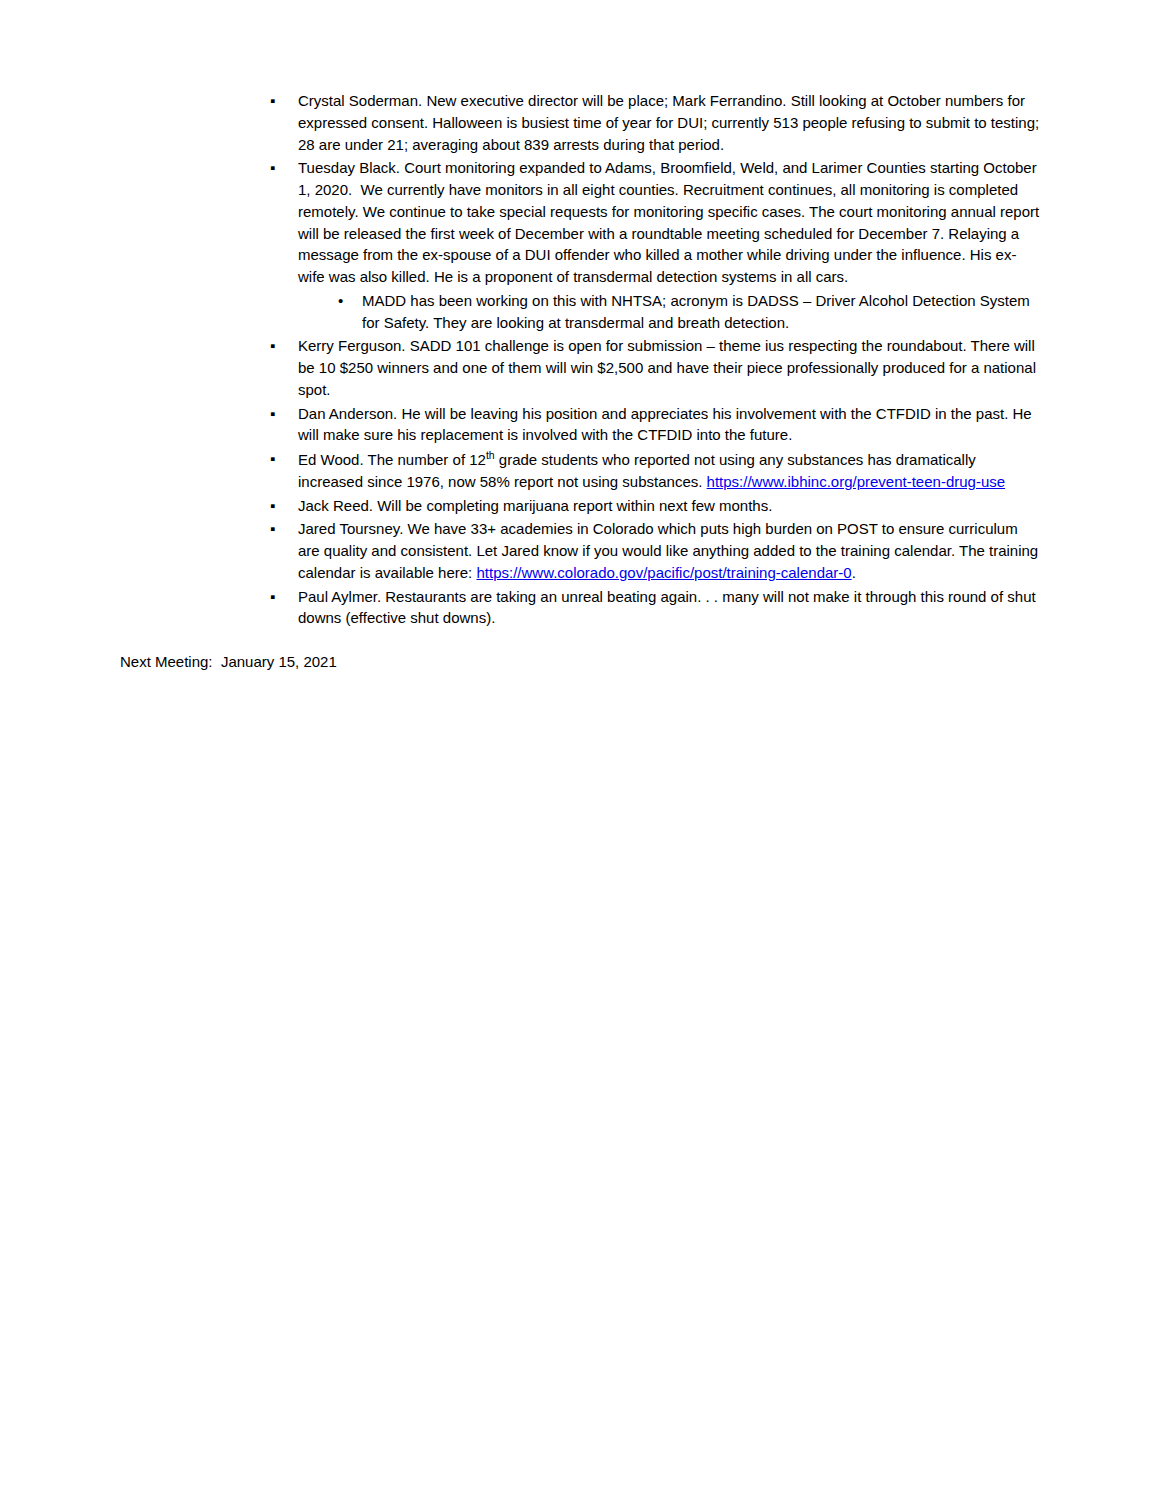Crystal Soderman. New executive director will be place; Mark Ferrandino. Still looking at October numbers for expressed consent. Halloween is busiest time of year for DUI; currently 513 people refusing to submit to testing; 28 are under 21; averaging about 839 arrests during that period.
Tuesday Black. Court monitoring expanded to Adams, Broomfield, Weld, and Larimer Counties starting October 1, 2020. We currently have monitors in all eight counties. Recruitment continues, all monitoring is completed remotely. We continue to take special requests for monitoring specific cases. The court monitoring annual report will be released the first week of December with a roundtable meeting scheduled for December 7. Relaying a message from the ex-spouse of a DUI offender who killed a mother while driving under the influence. His ex-wife was also killed. He is a proponent of transdermal detection systems in all cars.
MADD has been working on this with NHTSA; acronym is DADSS – Driver Alcohol Detection System for Safety. They are looking at transdermal and breath detection.
Kerry Ferguson. SADD 101 challenge is open for submission – theme ius respecting the roundabout. There will be 10 $250 winners and one of them will win $2,500 and have their piece professionally produced for a national spot.
Dan Anderson. He will be leaving his position and appreciates his involvement with the CTFDID in the past. He will make sure his replacement is involved with the CTFDID into the future.
Ed Wood. The number of 12th grade students who reported not using any substances has dramatically increased since 1976, now 58% report not using substances. https://www.ibhinc.org/prevent-teen-drug-use
Jack Reed. Will be completing marijuana report within next few months.
Jared Toursney. We have 33+ academies in Colorado which puts high burden on POST to ensure curriculum are quality and consistent. Let Jared know if you would like anything added to the training calendar. The training calendar is available here: https://www.colorado.gov/pacific/post/training-calendar-0.
Paul Aylmer. Restaurants are taking an unreal beating again. . . many will not make it through this round of shut downs (effective shut downs).
Next Meeting: January 15, 2021